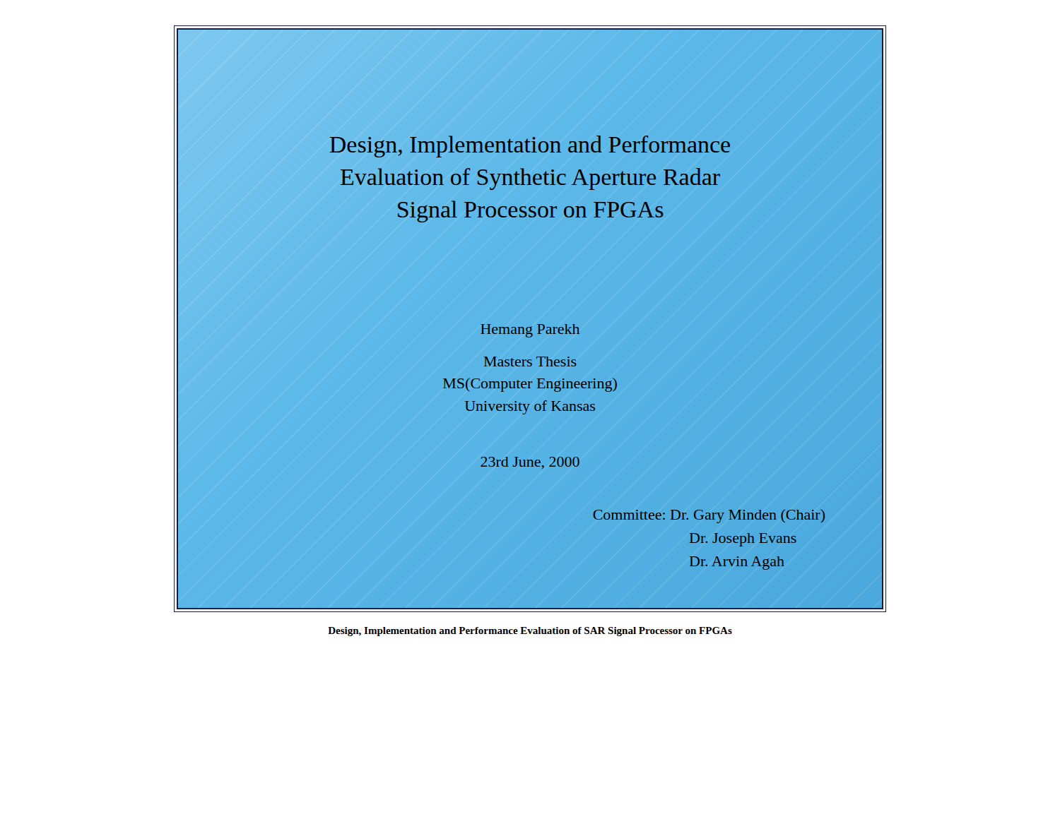Design, Implementation and Performance
Evaluation of Synthetic Aperture Radar
Signal Processor on FPGAs
Hemang Parekh
Masters Thesis
MS(Computer Engineering)
University of Kansas
23rd June, 2000
Committee: Dr. Gary Minden (Chair)
Dr. Joseph Evans
Dr. Arvin Agah
Design, Implementation and Performance Evaluation of SAR Signal Processor on FPGAs